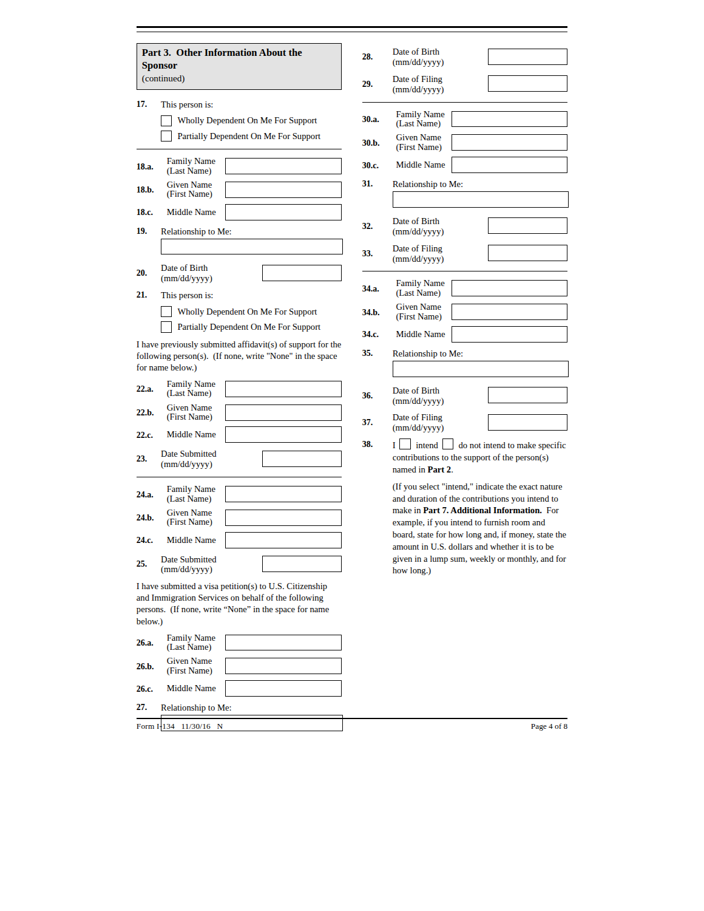Part 3. Other Information About the Sponsor
(continued)
17.
This person is:
Wholly Dependent On Me For Support
Partially Dependent On Me For Support
18.a.
Family Name(Last Name)
18.b.
Given Name(First Name)
18.c.
Middle Name
19.
Relationship to Me:
20.
Date of Birth (mm/dd/yyyy)
21.
This person is:
Wholly Dependent On Me For Support
Partially Dependent On Me For Support
I have previously submitted affidavit(s) of support for the following person(s). (If none, write "None" in the space for name below.)
22.a.
Family Name(Last Name)
22.b.
Given Name(First Name)
22.c.
Middle Name
23.
Date Submitted (mm/dd/yyyy)
24.a.
Family Name(Last Name)
24.b.
Given Name(First Name)
24.c.
Middle Name
25.
Date Submitted (mm/dd/yyyy)
I have submitted a visa petition(s) to U.S. Citizenship and Immigration Services on behalf of the following persons. (If none, write “None” in the space for name below.)
26.a.
Family Name(Last Name)
26.b.
Given Name(First Name)
26.c.
Middle Name
27.
Relationship to Me:
28.
Date of Birth (mm/dd/yyyy)
29.
Date of Filing (mm/dd/yyyy)
30.a.
Family Name(Last Name)
30.b.
Given Name(First Name)
30.c.
Middle Name
31.
Relationship to Me:
32.
Date of Birth (mm/dd/yyyy)
33.
Date of Filing (mm/dd/yyyy)
34.a.
Family Name(Last Name)
34.b.
Given Name(First Name)
34.c.
Middle Name
35.
Relationship to Me:
36.
Date of Birth (mm/dd/yyyy)
37.
Date of Filing (mm/dd/yyyy)
38.
I intend do not intend to make specific contributions to the support of the person(s) named in Part 2.
(If you select "intend," indicate the exact nature and duration of the contributions you intend to make in Part 7. Additional Information. For example, if you intend to furnish room and board, state for how long and, if money, state the amount in U.S. dollars and whether it is to be given in a lump sum, weekly or monthly, and for how long.)
Form I-134 11/30/16 N
Page 4 of 8